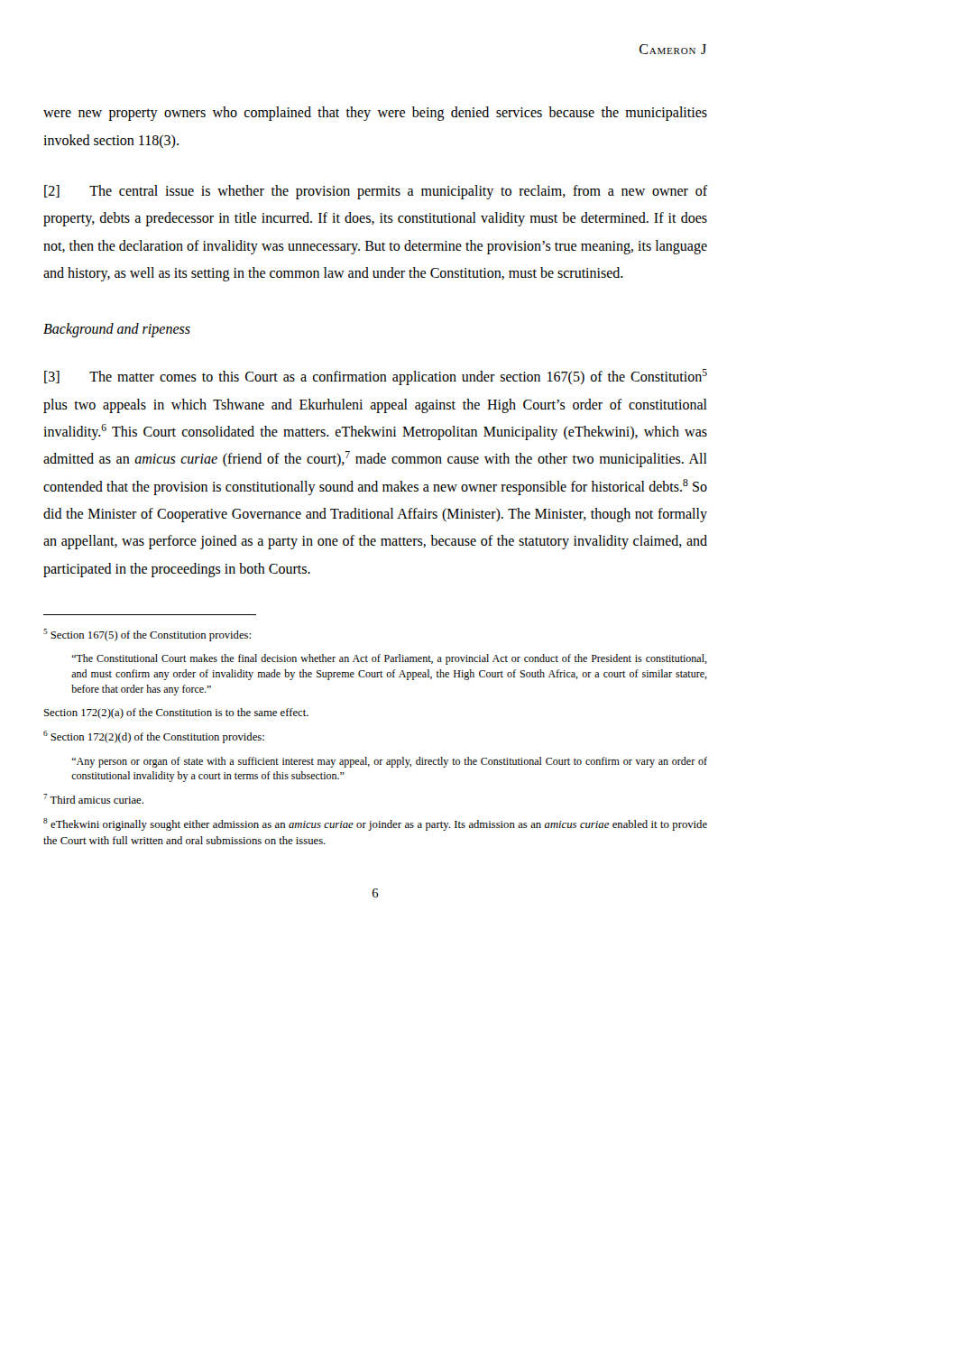Cameron J
were new property owners who complained that they were being denied services because the municipalities invoked section 118(3).
[2] The central issue is whether the provision permits a municipality to reclaim, from a new owner of property, debts a predecessor in title incurred. If it does, its constitutional validity must be determined. If it does not, then the declaration of invalidity was unnecessary. But to determine the provision’s true meaning, its language and history, as well as its setting in the common law and under the Constitution, must be scrutinised.
Background and ripeness
[3] The matter comes to this Court as a confirmation application under section 167(5) of the Constitution5 plus two appeals in which Tshwane and Ekurhuleni appeal against the High Court’s order of constitutional invalidity.6 This Court consolidated the matters. eThekwini Metropolitan Municipality (eThekwini), which was admitted as an amicus curiae (friend of the court),7 made common cause with the other two municipalities. All contended that the provision is constitutionally sound and makes a new owner responsible for historical debts.8 So did the Minister of Cooperative Governance and Traditional Affairs (Minister). The Minister, though not formally an appellant, was perforce joined as a party in one of the matters, because of the statutory invalidity claimed, and participated in the proceedings in both Courts.
5 Section 167(5) of the Constitution provides:
“The Constitutional Court makes the final decision whether an Act of Parliament, a provincial Act or conduct of the President is constitutional, and must confirm any order of invalidity made by the Supreme Court of Appeal, the High Court of South Africa, or a court of similar stature, before that order has any force.”
Section 172(2)(a) of the Constitution is to the same effect.
6 Section 172(2)(d) of the Constitution provides:
“Any person or organ of state with a sufficient interest may appeal, or apply, directly to the Constitutional Court to confirm or vary an order of constitutional invalidity by a court in terms of this subsection.”
7 Third amicus curiae.
8 eThekwini originally sought either admission as an amicus curiae or joinder as a party. Its admission as an amicus curiae enabled it to provide the Court with full written and oral submissions on the issues.
6